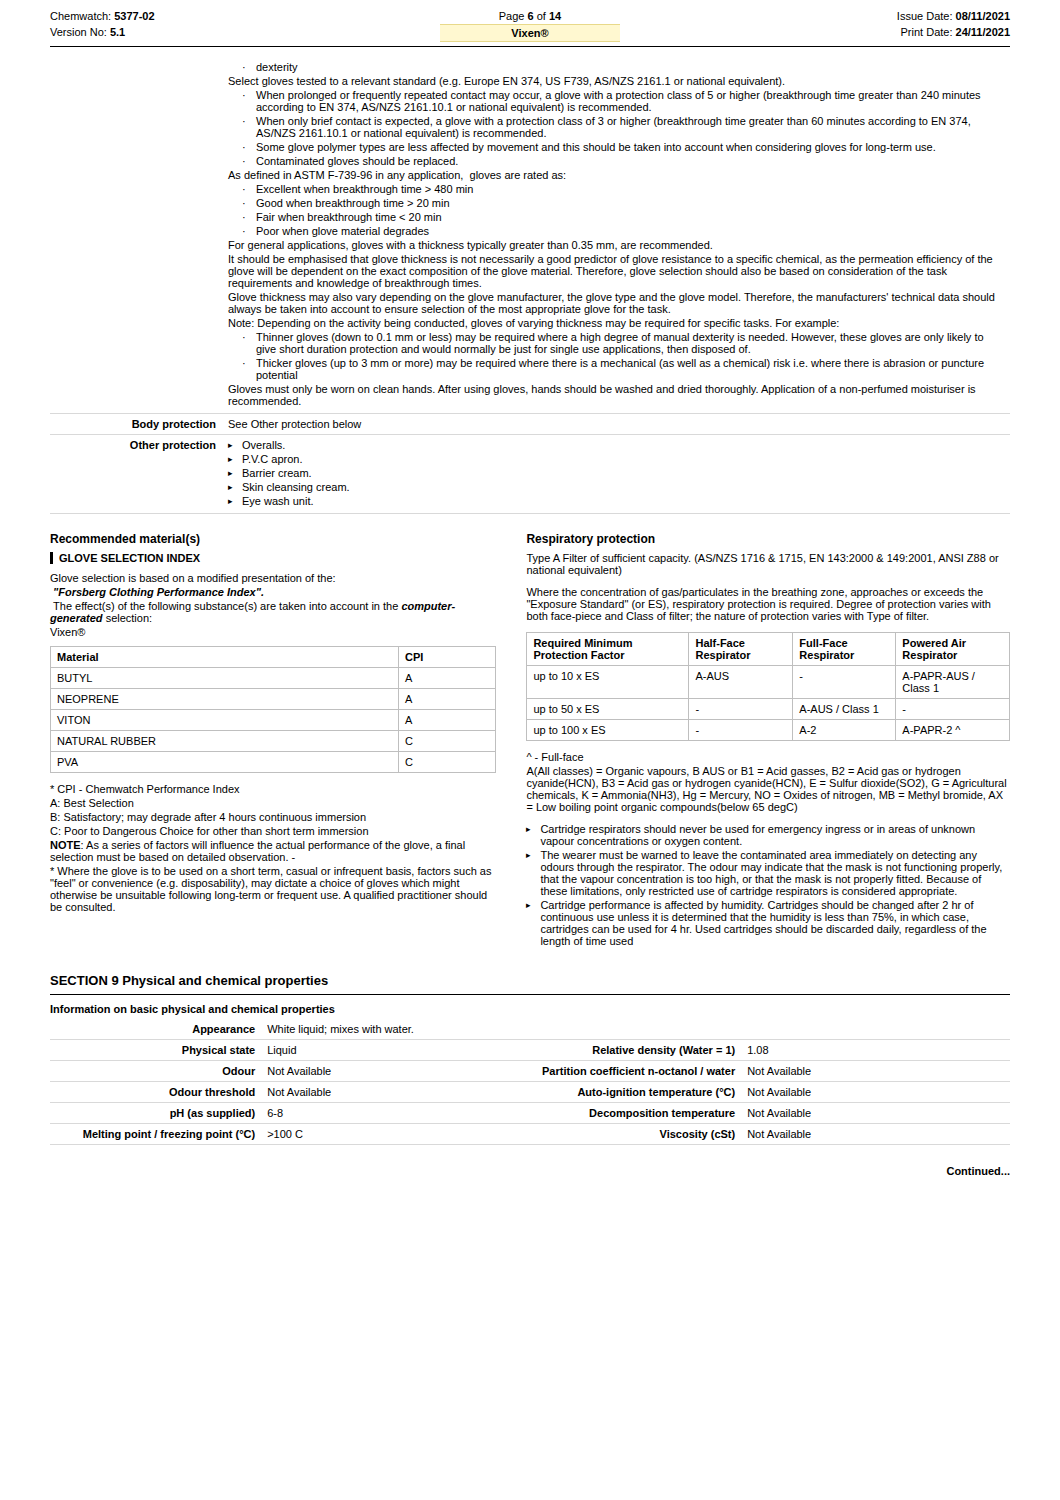Chemwatch: 5377-02
Version No: 5.1
Page 6 of 14
Vixen®
Issue Date: 08/11/2021
Print Date: 24/11/2021
| | dexterity Select gloves tested to a relevant standard (e.g. Europe EN 374, US F739, AS/NZS 2161.1 or national equivalent). When prolonged or frequently repeated contact may occur, a glove with a protection class of 5 or higher (breakthrough time greater than 240 minutes according to EN 374, AS/NZS 2161.10.1 or national equivalent) is recommended. When only brief contact is expected, a glove with a protection class of 3 or higher (breakthrough time greater than 60 minutes according to EN 374, AS/NZS 2161.10.1 or national equivalent) is recommended. Some glove polymer types are less affected by movement and this should be taken into account when considering gloves for long-term use. Contaminated gloves should be replaced. As defined in ASTM F-739-96 in any application, gloves are rated as: Excellent when breakthrough time > 480 min Good when breakthrough time > 20 min Fair when breakthrough time < 20 min Poor when glove material degrades For general applications, gloves with a thickness typically greater than 0.35 mm, are recommended. It should be emphasised that glove thickness is not necessarily a good predictor of glove resistance to a specific chemical, as the permeation efficiency of the glove will be dependent on the exact composition of the glove material. Therefore, glove selection should also be based on consideration of the task requirements and knowledge of breakthrough times. Glove thickness may also vary depending on the glove manufacturer, the glove type and the glove model. Therefore, the manufacturers' technical data should always be taken into account to ensure selection of the most appropriate glove for the task. Note: Depending on the activity being conducted, gloves of varying thickness may be required for specific tasks. For example: Thinner gloves (down to 0.1 mm or less) may be required where a high degree of manual dexterity is needed. However, these gloves are only likely to give short duration protection and would normally be just for single use applications, then disposed of. Thicker gloves (up to 3 mm or more) may be required where there is a mechanical (as well as a chemical) risk i.e. where there is abrasion or puncture potential Gloves must only be worn on clean hands. After using gloves, hands should be washed and dried thoroughly. Application of a non-perfumed moisturiser is recommended. |
| Body protection | See Other protection below |
| Other protection | Overalls. P.V.C apron. Barrier cream. Skin cleansing cream. Eye wash unit. |
Recommended material(s)
GLOVE SELECTION INDEX
Glove selection is based on a modified presentation of the:
"Forsberg Clothing Performance Index".
The effect(s) of the following substance(s) are taken into account in the computer-generated selection:
Vixen®
| Material | CPI |
| --- | --- |
| BUTYL | A |
| NEOPRENE | A |
| VITON | A |
| NATURAL RUBBER | C |
| PVA | C |
* CPI - Chemwatch Performance Index
A: Best Selection
B: Satisfactory; may degrade after 4 hours continuous immersion
C: Poor to Dangerous Choice for other than short term immersion
NOTE: As a series of factors will influence the actual performance of the glove, a final selection must be based on detailed observation. -
* Where the glove is to be used on a short term, casual or infrequent basis, factors such as "feel" or convenience (e.g. disposability), may dictate a choice of gloves which might otherwise be unsuitable following long-term or frequent use. A qualified practitioner should be consulted.
Respiratory protection
Type A Filter of sufficient capacity. (AS/NZS 1716 & 1715, EN 143:2000 & 149:2001, ANSI Z88 or national equivalent)
Where the concentration of gas/particulates in the breathing zone, approaches or exceeds the "Exposure Standard" (or ES), respiratory protection is required. Degree of protection varies with both face-piece and Class of filter; the nature of protection varies with Type of filter.
| Required Minimum Protection Factor | Half-Face Respirator | Full-Face Respirator | Powered Air Respirator |
| --- | --- | --- | --- |
| up to 10 x ES | A-AUS | - | A-PAPR-AUS / Class 1 |
| up to 50 x ES | - | A-AUS / Class 1 | - |
| up to 100 x ES | - | A-2 | A-PAPR-2 ^ |
^ - Full-face
A(All classes) = Organic vapours, B AUS or B1 = Acid gasses, B2 = Acid gas or hydrogen cyanide(HCN), B3 = Acid gas or hydrogen cyanide(HCN), E = Sulfur dioxide(SO2), G = Agricultural chemicals, K = Ammonia(NH3), Hg = Mercury, NO = Oxides of nitrogen, MB = Methyl bromide, AX = Low boiling point organic compounds(below 65 degC)
Cartridge respirators should never be used for emergency ingress or in areas of unknown vapour concentrations or oxygen content.
The wearer must be warned to leave the contaminated area immediately on detecting any odours through the respirator. The odour may indicate that the mask is not functioning properly, that the vapour concentration is too high, or that the mask is not properly fitted. Because of these limitations, only restricted use of cartridge respirators is considered appropriate.
Cartridge performance is affected by humidity. Cartridges should be changed after 2 hr of continuous use unless it is determined that the humidity is less than 75%, in which case, cartridges can be used for 4 hr. Used cartridges should be discarded daily, regardless of the length of time used
SECTION 9 Physical and chemical properties
Information on basic physical and chemical properties
| Appearance | White liquid; mixes with water. |
| Physical state | Liquid | Relative density (Water = 1) | 1.08 |
| Odour | Not Available | Partition coefficient n-octanol / water | Not Available |
| Odour threshold | Not Available | Auto-ignition temperature (°C) | Not Available |
| pH (as supplied) | 6-8 | Decomposition temperature | Not Available |
| Melting point / freezing point (°C) | >100 C | Viscosity (cSt) | Not Available |
Continued...